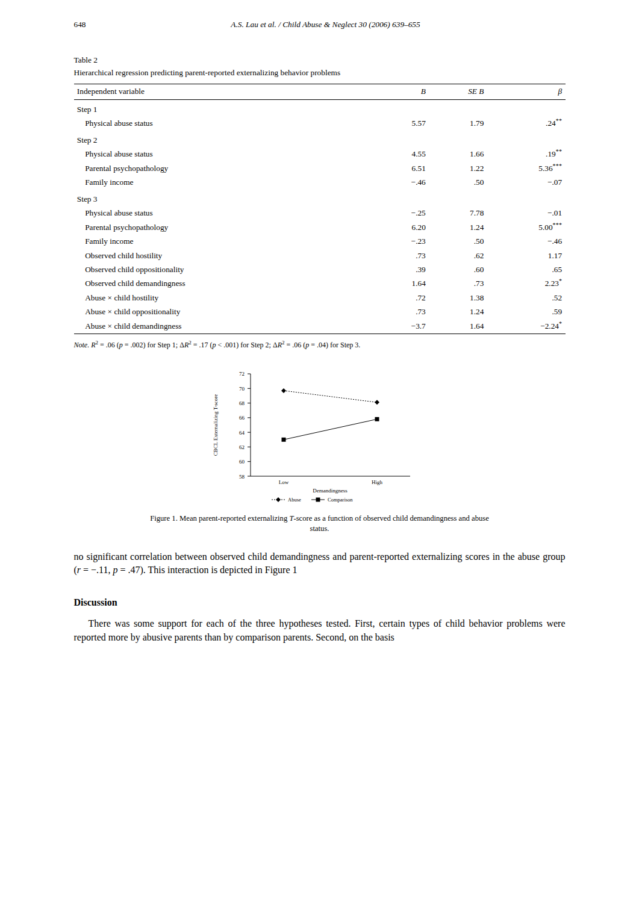648 A.S. Lau et al. / Child Abuse & Neglect 30 (2006) 639–655
Table 2
Hierarchical regression predicting parent-reported externalizing behavior problems
| Independent variable | B | SE B | β |
| --- | --- | --- | --- |
| Step 1 |
| Physical abuse status | 5.57 | 1.79 | .24 ** |
| Step 2 |
| Physical abuse status | 4.55 | 1.66 | .19 ** |
| Parental psychopathology | 6.51 | 1.22 | 5.36 *** |
| Family income | −.46 | .50 | −.07 |
| Step 3 |
| Physical abuse status | −.25 | 7.78 | −.01 |
| Parental psychopathology | 6.20 | 1.24 | 5.00 *** |
| Family income | −.23 | .50 | −.46 |
| Observed child hostility | .73 | .62 | 1.17 |
| Observed child oppositionality | .39 | .60 | .65 |
| Observed child demandingness | 1.64 | .73 | 2.23 * |
| Abuse × child hostility | .72 | 1.38 | .52 |
| Abuse × child oppositionality | .73 | 1.24 | .59 |
| Abuse × child demandingness | −3.7 | 1.64 | −2.24 * |
Note. R2 = .06 (p = .002) for Step 1; ΔR2 = .17 (p < .001) for Step 2; ΔR2 = .06 (p = .04) for Step 3.
58 60 62 64 66 68 70 72 CBCL Externalizing T-score Low High Demandingness Abuse Comparison
Figure 1. Mean parent-reported externalizing T-score as a function of observed child demandingness and abuse status.
no significant correlation between observed child demandingness and parent-reported externalizing scores in the abuse group (r = −.11, p = .47). This interaction is depicted in Figure 1
Discussion
There was some support for each of the three hypotheses tested. First, certain types of child behavior problems were reported more by abusive parents than by comparison parents. Second, on the basis